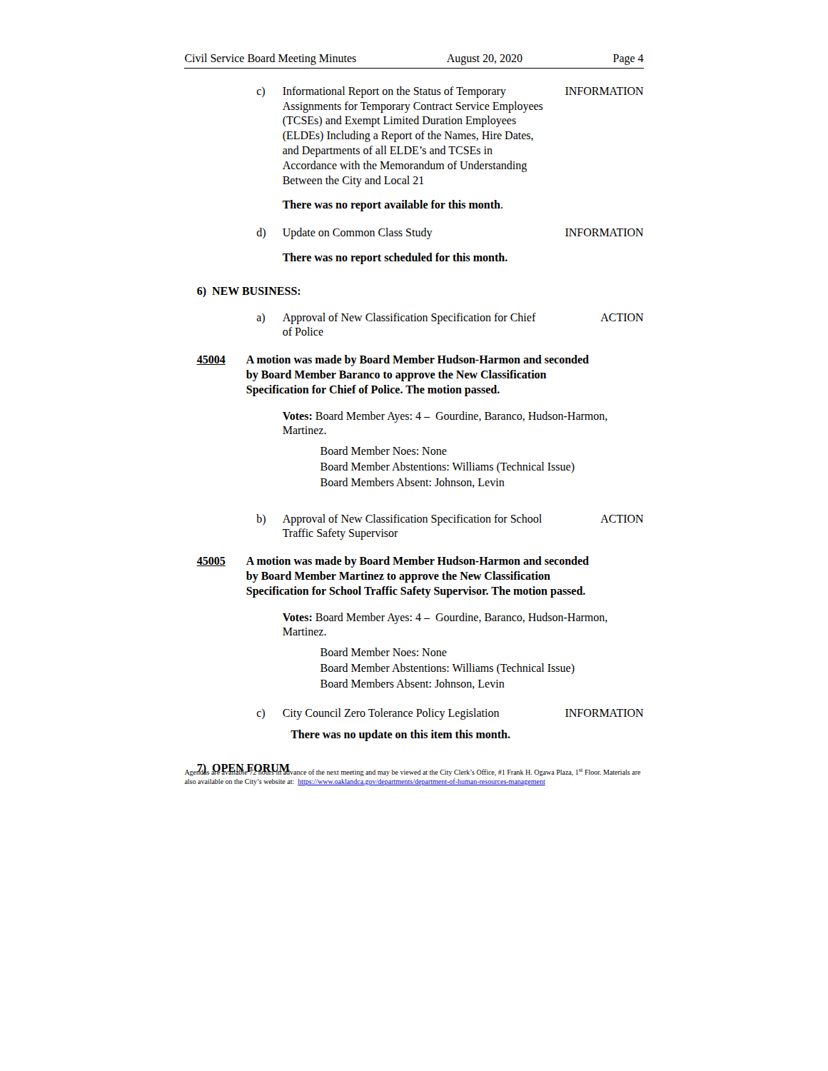Civil Service Board Meeting Minutes
August 20, 2020
Page 4
c)
Informational Report on the Status of Temporary Assignments for Temporary Contract Service Employees (TCSEs) and Exempt Limited Duration Employees (ELDEs) Including a Report of the Names, Hire Dates, and Departments of all ELDE’s and TCSEs in Accordance with the Memorandum of Understanding Between the City and Local 21
INFORMATION
There was no report available for this month.
d)
Update on Common Class Study
INFORMATION
There was no report scheduled for this month.
6) NEW BUSINESS:
a)
Approval of New Classification Specification for Chief of Police
ACTION
45004
A motion was made by Board Member Hudson-Harmon and seconded by Board Member Baranco to approve the New Classification Specification for Chief of Police. The motion passed.
Votes: Board Member Ayes: 4 – Gourdine, Baranco, Hudson-Harmon, Martinez.
Board Member Noes: None
Board Member Abstentions: Williams (Technical Issue)
Board Members Absent: Johnson, Levin
b)
Approval of New Classification Specification for School Traffic Safety Supervisor
ACTION
45005
A motion was made by Board Member Hudson-Harmon and seconded by Board Member Martinez to approve the New Classification Specification for School Traffic Safety Supervisor. The motion passed.
Votes: Board Member Ayes: 4 – Gourdine, Baranco, Hudson-Harmon, Martinez.
Board Member Noes: None
Board Member Abstentions: Williams (Technical Issue)
Board Members Absent: Johnson, Levin
c)
City Council Zero Tolerance Policy Legislation
INFORMATION
There was no update on this item this month.
7) OPEN FORUM
Agendas are available 72 hours in advance of the next meeting and may be viewed at the City Clerk’s Office, #1 Frank H. Ogawa Plaza, 1st Floor. Materials are also available on the City’s website at: https://www.oaklandca.gov/departments/department-of-human-resources-management